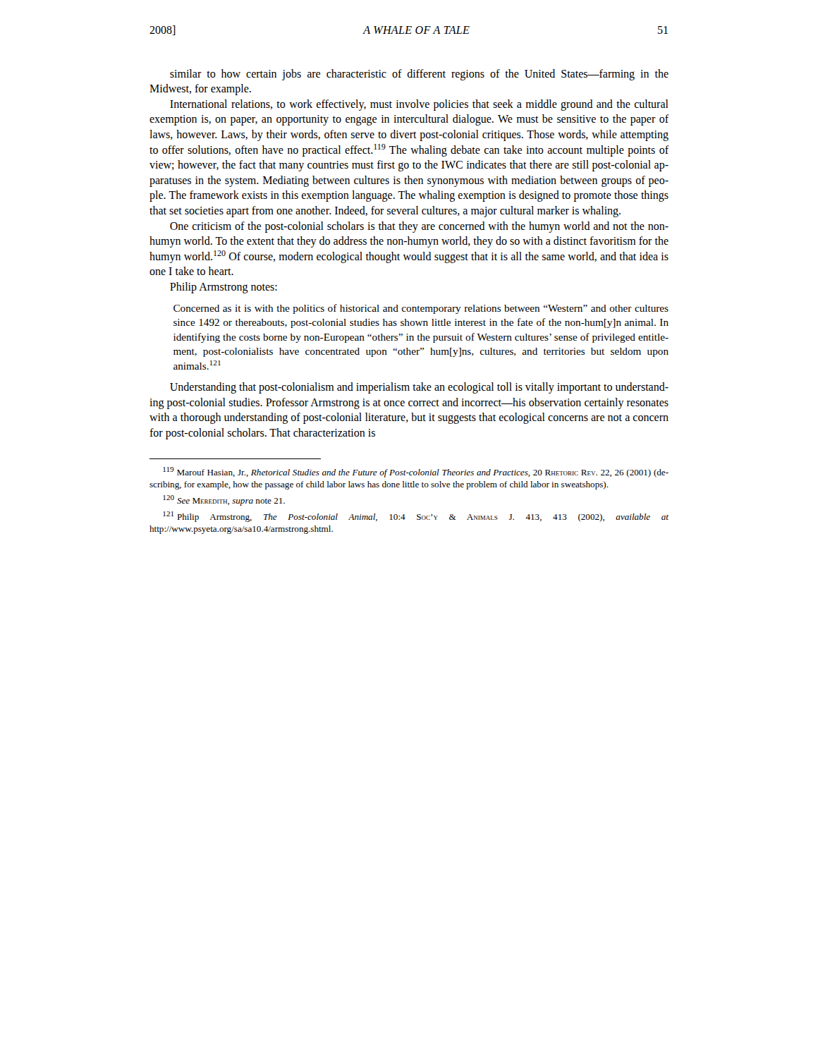2008] A WHALE OF A TALE 51
similar to how certain jobs are characteristic of different regions of the United States—farming in the Midwest, for example.
International relations, to work effectively, must involve policies that seek a middle ground and the cultural exemption is, on paper, an opportunity to engage in intercultural dialogue. We must be sensitive to the paper of laws, however. Laws, by their words, often serve to divert post-colonial critiques. Those words, while attempting to offer solutions, often have no practical effect.119 The whaling debate can take into account multiple points of view; however, the fact that many countries must first go to the IWC indicates that there are still post-colonial apparatuses in the system. Mediating between cultures is then synonymous with mediation between groups of people. The framework exists in this exemption language. The whaling exemption is designed to promote those things that set societies apart from one another. Indeed, for several cultures, a major cultural marker is whaling.
One criticism of the post-colonial scholars is that they are concerned with the humyn world and not the non-humyn world. To the extent that they do address the non-humyn world, they do so with a distinct favoritism for the humyn world.120 Of course, modern ecological thought would suggest that it is all the same world, and that idea is one I take to heart.
Philip Armstrong notes:
Concerned as it is with the politics of historical and contemporary relations between “Western” and other cultures since 1492 or thereabouts, post-colonial studies has shown little interest in the fate of the non-hum[y]n animal. In identifying the costs borne by non-European “others” in the pursuit of Western cultures’ sense of privileged entitlement, post-colonialists have concentrated upon “other” hum[y]ns, cultures, and territories but seldom upon animals.121
Understanding that post-colonialism and imperialism take an ecological toll is vitally important to understanding post-colonial studies. Professor Armstrong is at once correct and incorrect—his observation certainly resonates with a thorough understanding of post-colonial literature, but it suggests that ecological concerns are not a concern for post-colonial scholars. That characterization is
119 Marouf Hasian, Jr., Rhetorical Studies and the Future of Post-colonial Theories and Practices, 20 Rhetoric Rev. 22, 26 (2001) (describing, for example, how the passage of child labor laws has done little to solve the problem of child labor in sweatshops).
120 See Meredith, supra note 21.
121 Philip Armstrong, The Post-colonial Animal, 10:4 Soc’y & Animals J. 413, 413 (2002), available at http://www.psyeta.org/sa/sa10.4/armstrong.shtml.